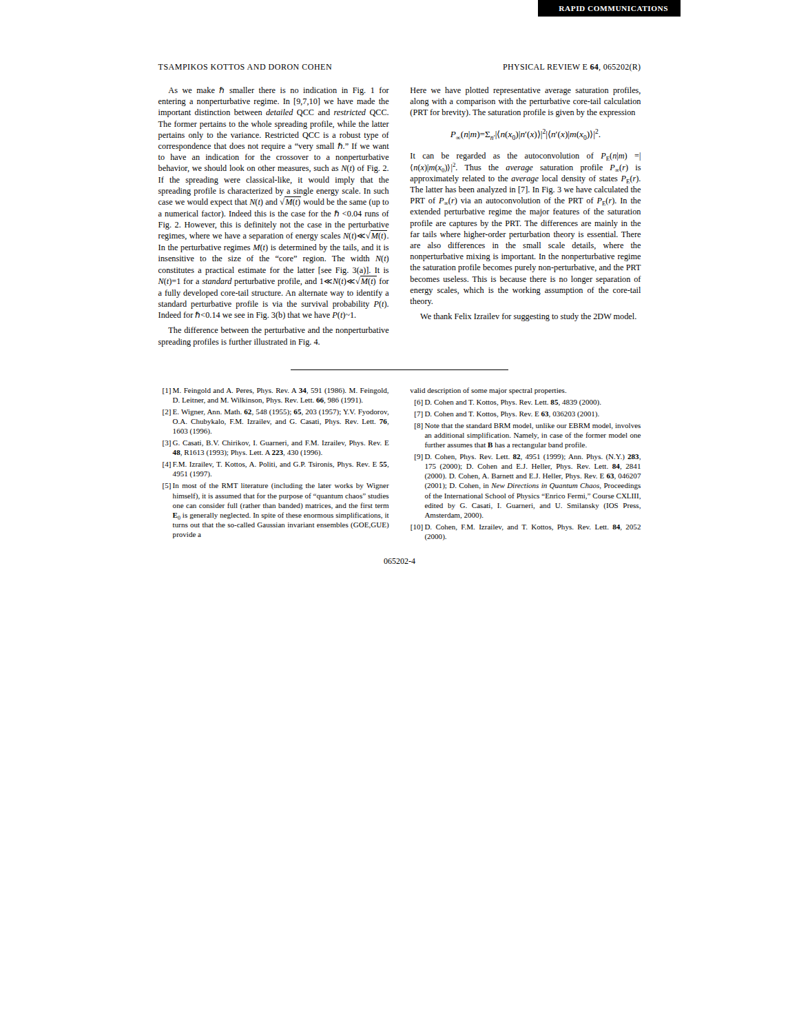RAPID COMMUNICATIONS
TSAMPIKOS KOTTOS AND DORON COHEN
PHYSICAL REVIEW E 64, 065202(R)
As we make ℏ smaller there is no indication in Fig. 1 for entering a nonperturbative regime. In [9,7,10] we have made the important distinction between detailed QCC and restricted QCC. The former pertains to the whole spreading profile, while the latter pertains only to the variance. Restricted QCC is a robust type of correspondence that does not require a “very small ℏ.” If we want to have an indication for the crossover to a nonperturbative behavior, we should look on other measures, such as N(t) of Fig. 2. If the spreading were classical-like, it would imply that the spreading profile is characterized by a single energy scale. In such case we would expect that N(t) and √M(t) would be the same (up to a numerical factor). Indeed this is the case for the ℏ <0.04 runs of Fig. 2. However, this is definitely not the case in the perturbative regimes, where we have a separation of energy scales N(t)≪√M(t). In the perturbative regimes M(t) is determined by the tails, and it is insensitive to the size of the “core” region. The width N(t) constitutes a practical estimate for the latter [see Fig. 3(a)]. It is N(t)=1 for a standard perturbative profile, and 1≪N(t)≪√M(t) for a fully developed core-tail structure. An alternate way to identify a standard perturbative profile is via the survival probability P(t). Indeed for ℏ<0.14 we see in Fig. 3(b) that we have P(t)~1.
The difference between the perturbative and the nonperturbative spreading profiles is further illustrated in Fig. 4.
Here we have plotted representative average saturation profiles, along with a comparison with the perturbative core-tail calculation (PRT for brevity). The saturation profile is given by the expression
P∞(n|m)=Σn′|⟨n(x0)|n′(x)⟩|2|⟨n′(x)|m(x0)⟩|2.
It can be regarded as the autoconvolution of PE(n|m) =|⟨n(x)|m(x0)⟩|2. Thus the average saturation profile P∞(r) is approximately related to the average local density of states PE(r). The latter has been analyzed in [7]. In Fig. 3 we have calculated the PRT of P∞(r) via an autoconvolution of the PRT of PE(r). In the extended perturbative regime the major features of the saturation profile are captures by the PRT. The differences are mainly in the far tails where higher-order perturbation theory is essential. There are also differences in the small scale details, where the nonperturbative mixing is important. In the nonperturbative regime the saturation profile becomes purely non-perturbative, and the PRT becomes useless. This is because there is no longer separation of energy scales, which is the working assumption of the core-tail theory.
We thank Felix Izrailev for suggesting to study the 2DW model.
[1] M. Feingold and A. Peres, Phys. Rev. A 34, 591 (1986). M. Feingold, D. Leitner, and M. Wilkinson, Phys. Rev. Lett. 66, 986 (1991).
[2] E. Wigner, Ann. Math. 62, 548 (1955); 65, 203 (1957); Y.V. Fyodorov, O.A. Chubykalo, F.M. Izrailev, and G. Casati, Phys. Rev. Lett. 76, 1603 (1996).
[3] G. Casati, B.V. Chirikov, I. Guarneri, and F.M. Izrailev, Phys. Rev. E 48, R1613 (1993); Phys. Lett. A 223, 430 (1996).
[4] F.M. Izrailev, T. Kottos, A. Politi, and G.P. Tsironis, Phys. Rev. E 55, 4951 (1997).
[5] In most of the RMT literature (including the later works by Wigner himself), it is assumed that for the purpose of “quantum chaos” studies one can consider full (rather than banded) matrices, and the first term E0 is generally neglected. In spite of these enormous simplifications, it turns out that the so-called Gaussian invariant ensembles (GOE,GUE) provide a
valid description of some major spectral properties.
[6] D. Cohen and T. Kottos, Phys. Rev. Lett. 85, 4839 (2000).
[7] D. Cohen and T. Kottos, Phys. Rev. E 63, 036203 (2001).
[8] Note that the standard BRM model, unlike our EBRM model, involves an additional simplification. Namely, in case of the former model one further assumes that B has a rectangular band profile.
[9] D. Cohen, Phys. Rev. Lett. 82, 4951 (1999); Ann. Phys. (N.Y.) 283, 175 (2000); D. Cohen and E.J. Heller, Phys. Rev. Lett. 84, 2841 (2000). D. Cohen, A. Barnett and E.J. Heller, Phys. Rev. E 63, 046207 (2001); D. Cohen, in New Directions in Quantum Chaos, Proceedings of the International School of Physics “Enrico Fermi,” Course CXLIII, edited by G. Casati, I. Guarneri, and U. Smilansky (IOS Press, Amsterdam, 2000).
[10] D. Cohen, F.M. Izrailev, and T. Kottos, Phys. Rev. Lett. 84, 2052 (2000).
065202-4